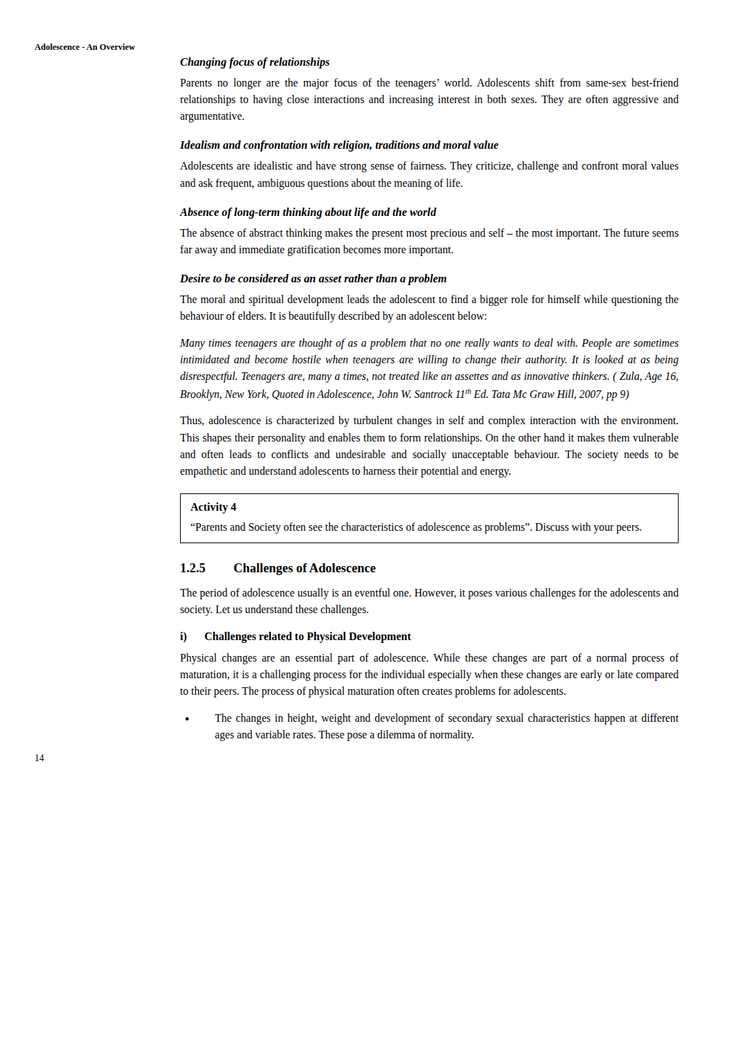Adolescence - An Overview
Changing focus of relationships
Parents no longer are the major focus of the teenagers’ world. Adolescents shift from same-sex best-friend relationships to having close interactions and increasing interest in both sexes. They are often aggressive and argumentative.
Idealism and confrontation with religion, traditions and moral value
Adolescents are idealistic and have strong sense of fairness. They criticize, challenge and confront moral values and ask frequent, ambiguous questions about the meaning of life.
Absence of long-term thinking about life and the world
The absence of abstract thinking makes the present most precious and self – the most important. The future seems far away and immediate gratification becomes more important.
Desire to be considered as an asset rather than a problem
The moral and spiritual development leads the adolescent to find a bigger role for himself while questioning the behaviour of elders. It is beautifully described by an adolescent below:
Many times teenagers are thought of as a problem that no one really wants to deal with. People are sometimes intimidated and become hostile when teenagers are willing to change their authority. It is looked at as being disrespectful. Teenagers are, many a times, not treated like an assettes and as innovative thinkers. ( Zula, Age 16, Brooklyn, New York, Quoted in Adolescence, John W. Santrock 11th Ed. Tata Mc Graw Hill, 2007, pp 9)
Thus, adolescence is characterized by turbulent changes in self and complex interaction with the environment. This shapes their personality and enables them to form relationships. On the other hand it makes them vulnerable and often leads to conflicts and undesirable and socially unacceptable behaviour. The society needs to be empathetic and understand adolescents to harness their potential and energy.
Activity 4
“Parents and Society often see the characteristics of adolescence as problems”. Discuss with your peers.
1.2.5 Challenges of Adolescence
The period of adolescence usually is an eventful one. However, it poses various challenges for the adolescents and society. Let us understand these challenges.
i) Challenges related to Physical Development
Physical changes are an essential part of adolescence. While these changes are part of a normal process of maturation, it is a challenging process for the individual especially when these changes are early or late compared to their peers. The process of physical maturation often creates problems for adolescents.
The changes in height, weight and development of secondary sexual characteristics happen at different ages and variable rates. These pose a dilemma of normality.
14